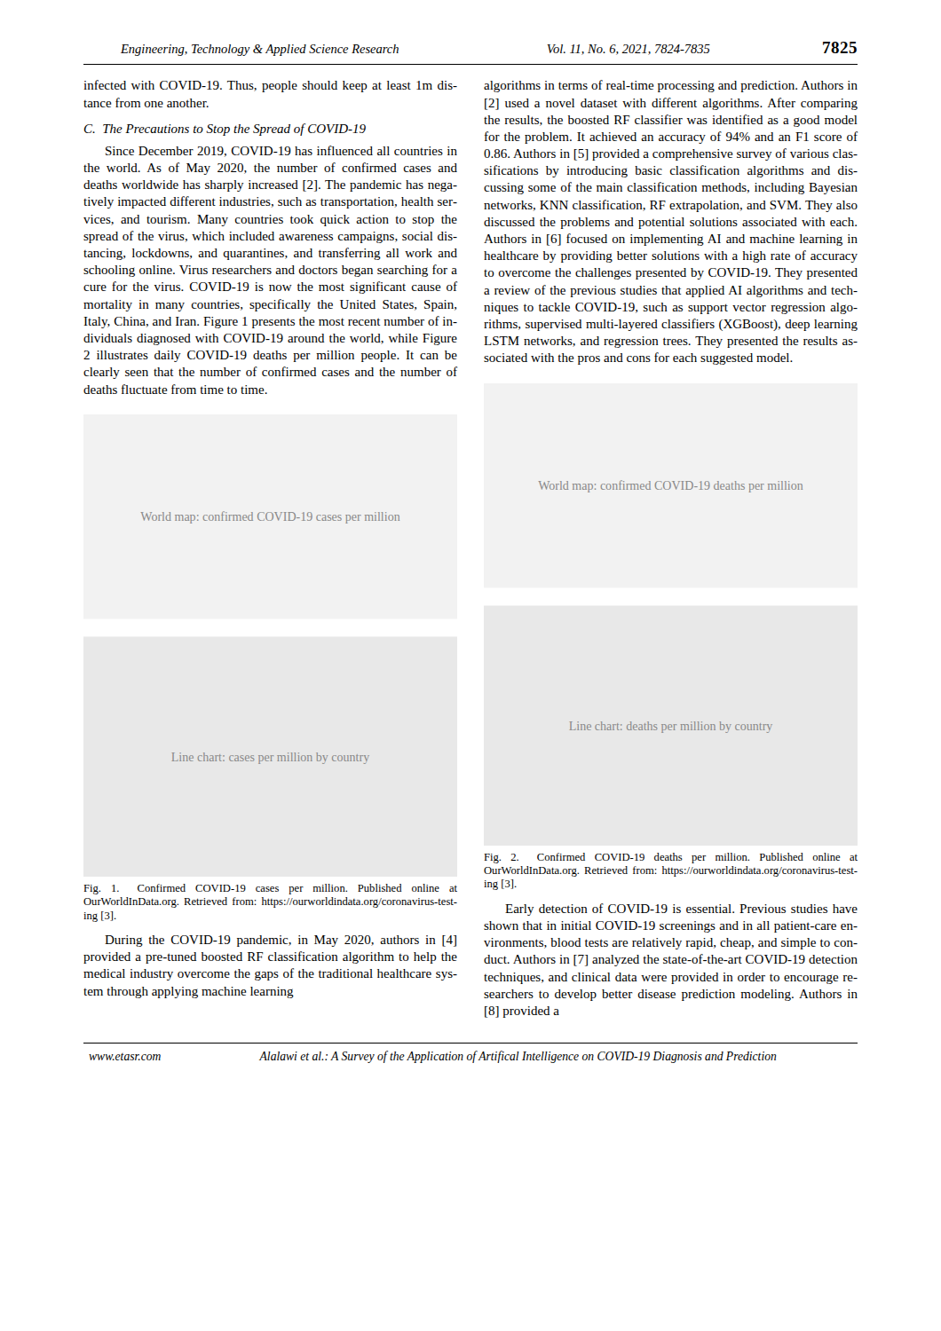Engineering, Technology & Applied Science Research
Vol. 11, No. 6, 2021, 7824-7835
7825
infected with COVID-19. Thus, people should keep at least 1m distance from one another.
C. The Precautions to Stop the Spread of COVID-19
Since December 2019, COVID-19 has influenced all countries in the world. As of May 2020, the number of confirmed cases and deaths worldwide has sharply increased [2]. The pandemic has negatively impacted different industries, such as transportation, health services, and tourism. Many countries took quick action to stop the spread of the virus, which included awareness campaigns, social distancing, lockdowns, and quarantines, and transferring all work and schooling online. Virus researchers and doctors began searching for a cure for the virus. COVID-19 is now the most significant cause of mortality in many countries, specifically the United States, Spain, Italy, China, and Iran. Figure 1 presents the most recent number of individuals diagnosed with COVID-19 around the world, while Figure 2 illustrates daily COVID-19 deaths per million people. It can be clearly seen that the number of confirmed cases and the number of deaths fluctuate from time to time.
Fig. 1. Confirmed COVID-19 cases per million. Published online at OurWorldInData.org. Retrieved from: https://ourworldindata.org/coronavirus-testing [3].
During the COVID-19 pandemic, in May 2020, authors in [4] provided a pre-tuned boosted RF classification algorithm to help the medical industry overcome the gaps of the traditional healthcare system through applying machine learning
algorithms in terms of real-time processing and prediction. Authors in [2] used a novel dataset with different algorithms. After comparing the results, the boosted RF classifier was identified as a good model for the problem. It achieved an accuracy of 94% and an F1 score of 0.86. Authors in [5] provided a comprehensive survey of various classifications by introducing basic classification algorithms and discussing some of the main classification methods, including Bayesian networks, KNN classification, RF extrapolation, and SVM. They also discussed the problems and potential solutions associated with each. Authors in [6] focused on implementing AI and machine learning in healthcare by providing better solutions with a high rate of accuracy to overcome the challenges presented by COVID-19. They presented a review of the previous studies that applied AI algorithms and techniques to tackle COVID-19, such as support vector regression algorithms, supervised multi-layered classifiers (XGBoost), deep learning LSTM networks, and regression trees. They presented the results associated with the pros and cons for each suggested model.
Fig. 2. Confirmed COVID-19 deaths per million. Published online at OurWorldInData.org. Retrieved from: https://ourworldindata.org/coronavirus-testing [3].
Early detection of COVID-19 is essential. Previous studies have shown that in initial COVID-19 screenings and in all patient-care environments, blood tests are relatively rapid, cheap, and simple to conduct. Authors in [7] analyzed the state-of-the-art COVID-19 detection techniques, and clinical data were provided in order to encourage researchers to develop better disease prediction modeling. Authors in [8] provided a
www.etasr.com
Alalawi et al.: A Survey of the Application of Artifical Intelligence on COVID-19 Diagnosis and Prediction